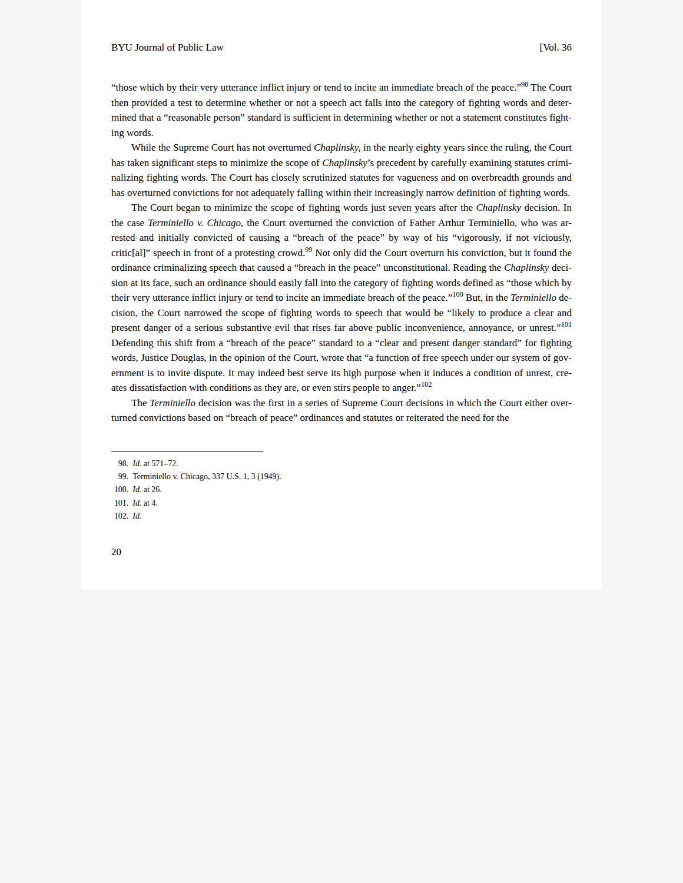BYU Journal of Public Law [Vol. 36
“those which by their very utterance inflict injury or tend to incite an immediate breach of the peace.”98 The Court then provided a test to determine whether or not a speech act falls into the category of fighting words and determined that a “reasonable person” standard is sufficient in determining whether or not a statement constitutes fighting words.
While the Supreme Court has not overturned Chaplinsky, in the nearly eighty years since the ruling, the Court has taken significant steps to minimize the scope of Chaplinsky’s precedent by carefully examining statutes criminalizing fighting words. The Court has closely scrutinized statutes for vagueness and on overbreadth grounds and has overturned convictions for not adequately falling within their increasingly narrow definition of fighting words.
The Court began to minimize the scope of fighting words just seven years after the Chaplinsky decision. In the case Terminiello v. Chicago, the Court overturned the conviction of Father Arthur Terminiello, who was arrested and initially convicted of causing a “breach of the peace” by way of his “vigorously, if not viciously, critic[al]” speech in front of a protesting crowd.99 Not only did the Court overturn his conviction, but it found the ordinance criminalizing speech that caused a “breach in the peace” unconstitutional. Reading the Chaplinsky decision at its face, such an ordinance should easily fall into the category of fighting words defined as “those which by their very utterance inflict injury or tend to incite an immediate breach of the peace.”100 But, in the Terminiello decision, the Court narrowed the scope of fighting words to speech that would be “likely to produce a clear and present danger of a serious substantive evil that rises far above public inconvenience, annoyance, or unrest.”101 Defending this shift from a “breach of the peace” standard to a “clear and present danger standard” for fighting words, Justice Douglas, in the opinion of the Court, wrote that “a function of free speech under our system of government is to invite dispute. It may indeed best serve its high purpose when it induces a condition of unrest, creates dissatisfaction with conditions as they are, or even stirs people to anger.”102
The Terminiello decision was the first in a series of Supreme Court decisions in which the Court either overturned convictions based on “breach of peace” ordinances and statutes or reiterated the need for the
98. Id. at 571–72.
99. Terminiello v. Chicago, 337 U.S. 1, 3 (1949).
100. Id. at 26.
101. Id. at 4.
102. Id.
20